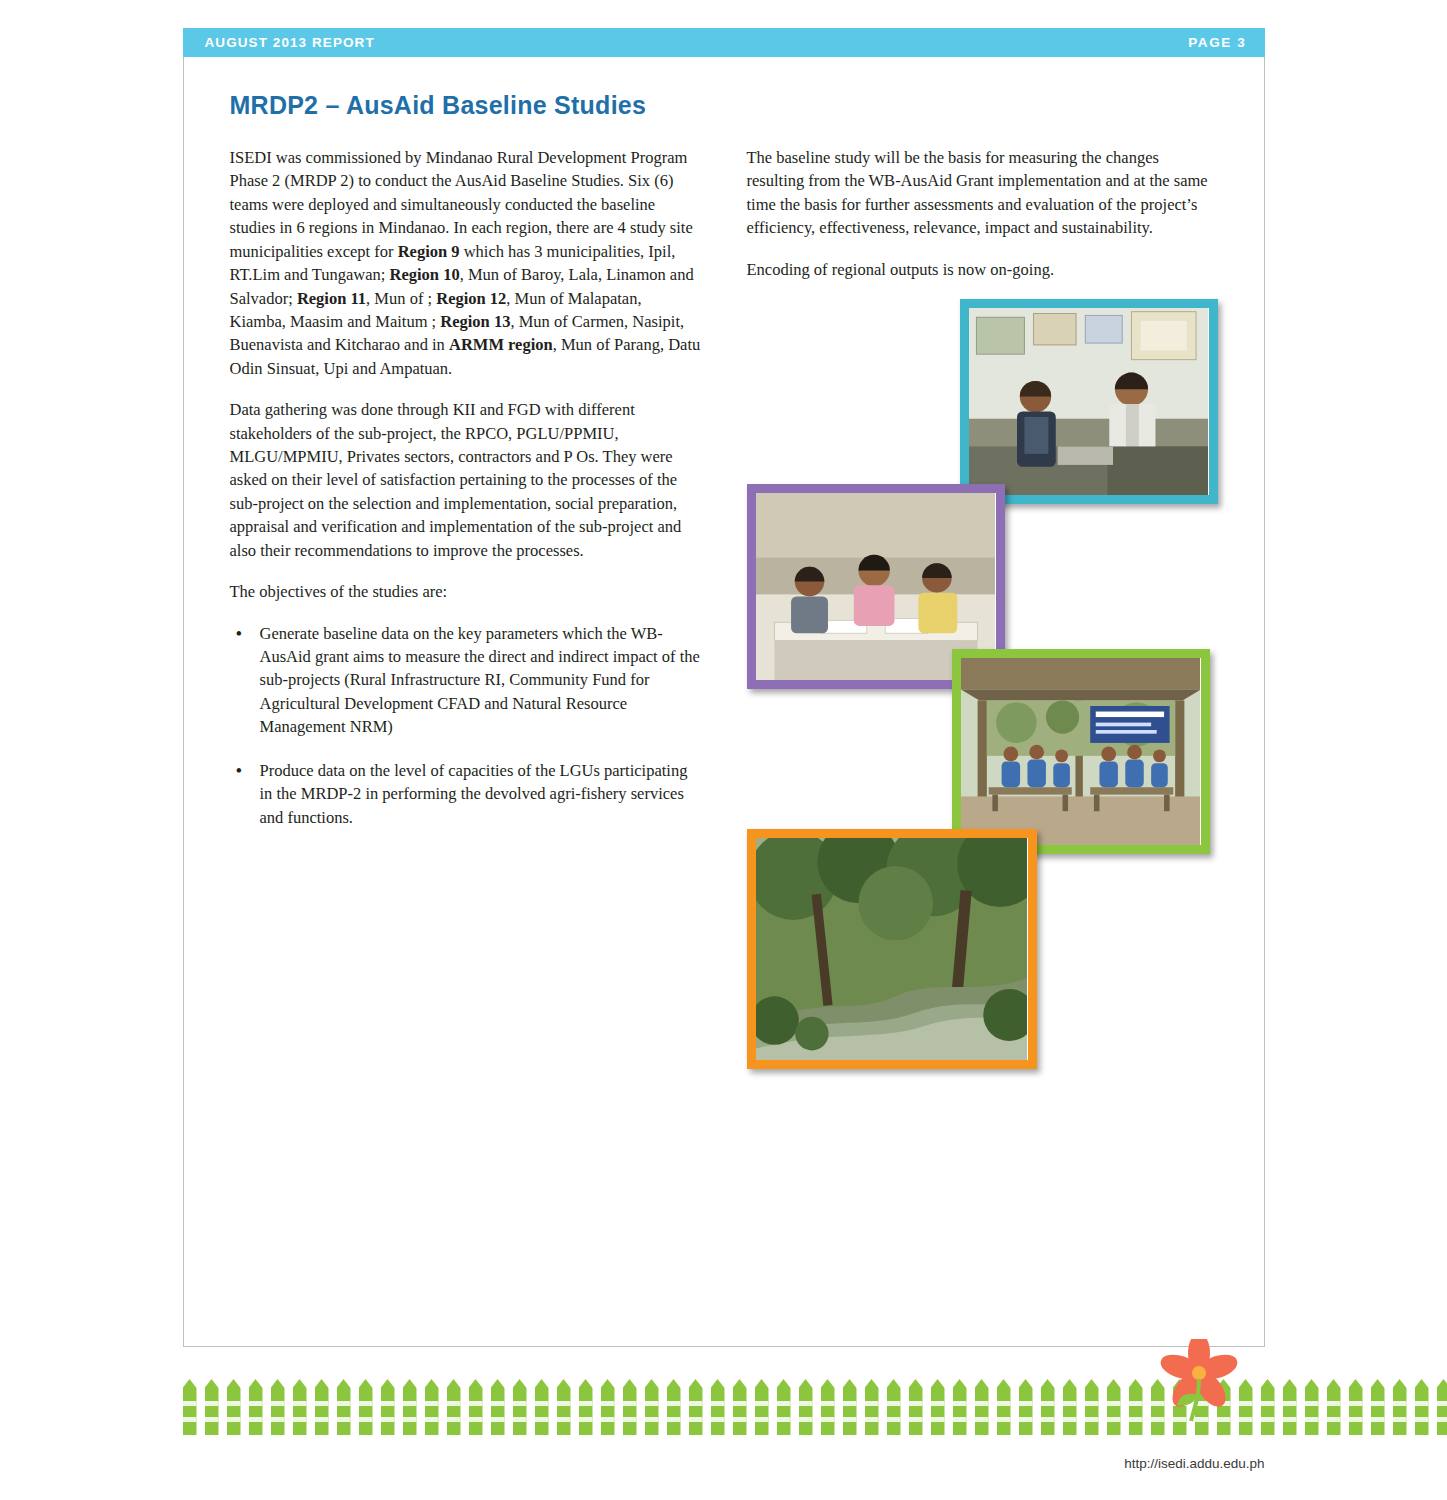AUGUST 2013 REPORT PAGE 3
MRDP2 – AusAid Baseline Studies
ISEDI was commissioned by Mindanao Rural Development Program Phase 2 (MRDP 2) to conduct the AusAid Baseline Studies. Six (6) teams were deployed and simultaneously conducted the baseline studies in 6 regions in Mindanao. In each region, there are 4 study site municipalities except for Region 9 which has 3 municipalities, Ipil, RT.Lim and Tungawan; Region 10, Mun of Baroy, Lala, Linamon and Salvador; Region 11, Mun of ; Region 12, Mun of Malapatan, Kiamba, Maasim and Maitum ; Region 13, Mun of Carmen, Nasipit, Buenavista and Kitcharao and in ARMM region, Mun of Parang, Datu Odin Sinsuat, Upi and Ampatuan.
Data gathering was done through KII and FGD with different stakeholders of the sub-project, the RPCO, PGLU/PPMIU, MLGU/MPMIU, Privates sectors, contractors and P Os. They were asked on their level of satisfaction pertaining to the processes of the sub-project on the selection and implementation, social preparation, appraisal and verification and implementation of the sub-project and also their recommendations to improve the processes.
The objectives of the studies are:
Generate baseline data on the key parameters which the WB-AusAid grant aims to measure the direct and indirect impact of the sub-projects (Rural Infrastructure RI, Community Fund for Agricultural Development CFAD and Natural Resource Management NRM)
Produce data on the level of capacities of the LGUs participating in the MRDP-2 in performing the devolved agri-fishery services and functions.
The baseline study will be the basis for measuring the changes resulting from the WB-AusAid Grant implementation and at the same time the basis for further assessments and evaluation of the project’s efficiency, effectiveness, relevance, impact and sustainability.
Encoding of regional outputs is now on-going.
http://isedi.addu.edu.ph